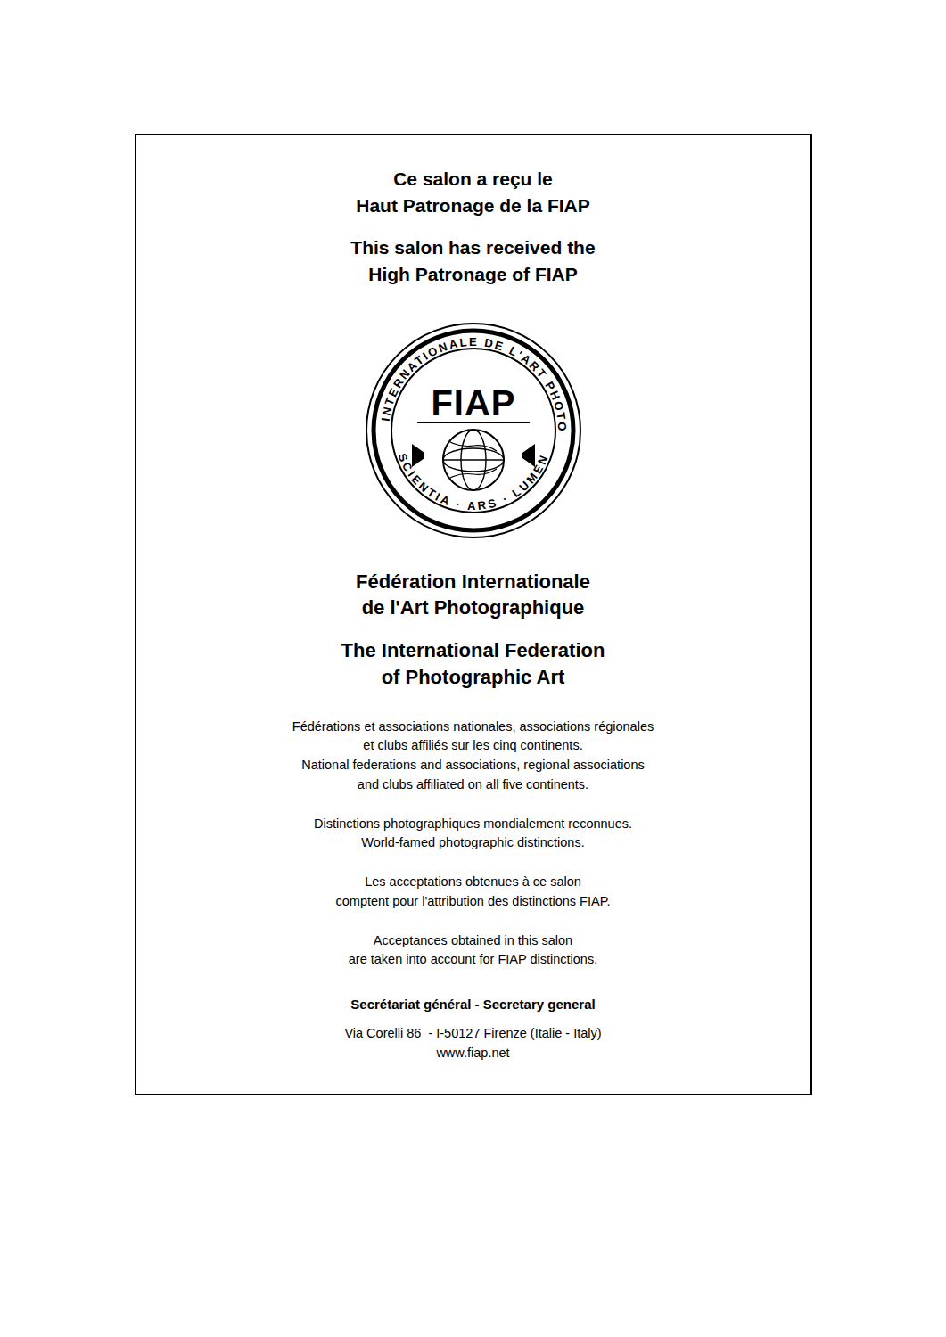Ce salon a reçu le
Haut Patronage de la FIAP This salon has received the
High Patronage of FIAP
FEDERATION INTERNATIONALE DE L'ART PHOTOGRAPHIQUE SCIENTIA · ARS · LUMEN FIAP
Fédération Internationale
de l'Art Photographique
The International Federation
of Photographic Art
Fédérations et associations nationales, associations régionales
et clubs affiliés sur les cinq continents.
National federations and associations, regional associations
and clubs affiliated on all five continents.
Distinctions photographiques mondialement reconnues.
World-famed photographic distinctions.
Les acceptations obtenues à ce salon
comptent pour l'attribution des distinctions FIAP.
Acceptances obtained in this salon
are taken into account for FIAP distinctions.
Secrétariat général - Secretary general
Via Corelli 86 - I-50127 Firenze (Italie - Italy)
www.fiap.net